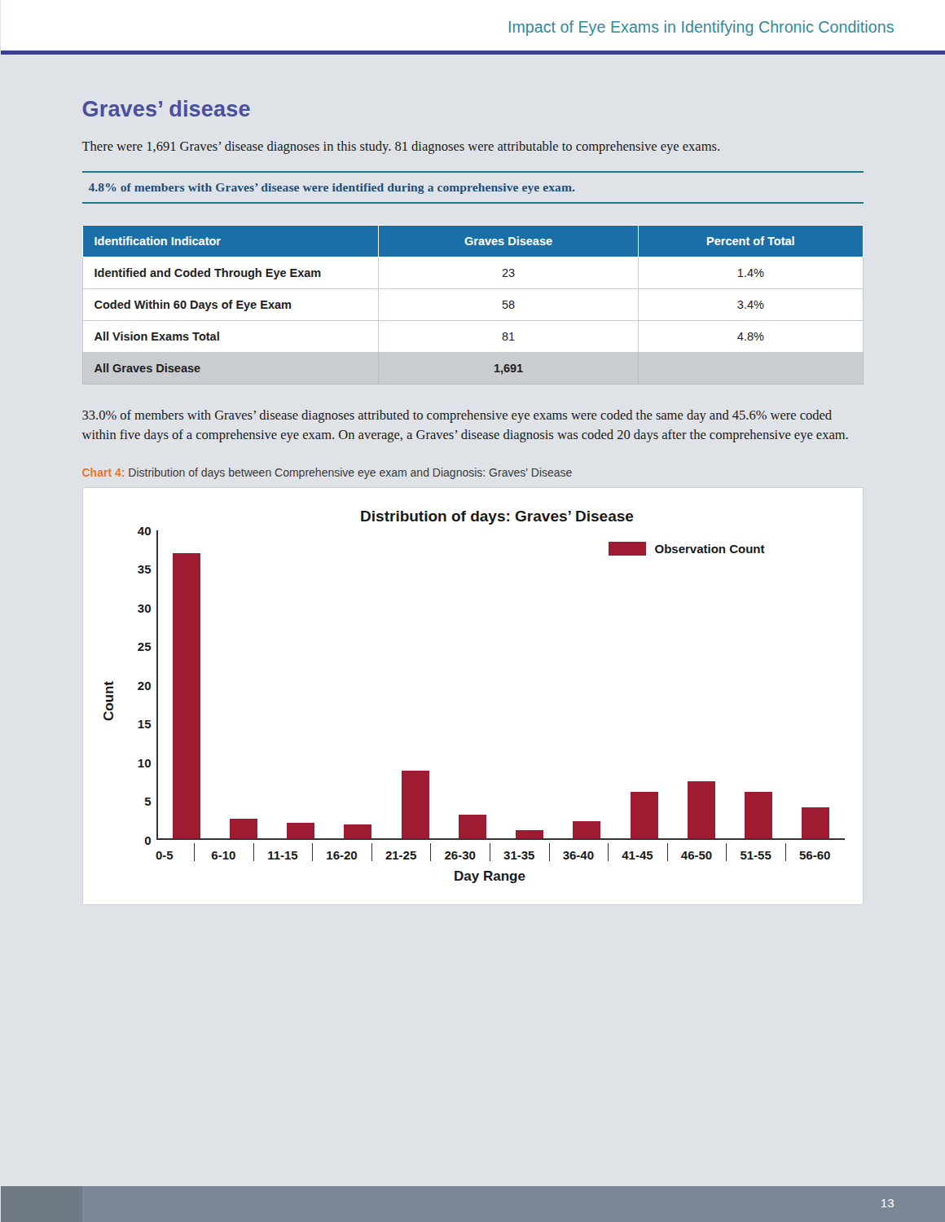Impact of Eye Exams in Identifying Chronic Conditions
Graves’ disease
There were 1,691 Graves’ disease diagnoses in this study. 81 diagnoses were attributable to comprehensive eye exams.
4.8% of members with Graves’ disease were identified during a comprehensive eye exam.
| Identification Indicator | Graves Disease | Percent of Total |
| --- | --- | --- |
| Identified and Coded Through Eye Exam | 23 | 1.4% |
| Coded Within 60 Days of Eye Exam | 58 | 3.4% |
| All Vision Exams Total | 81 | 4.8% |
| All Graves Disease | 1,691 | |
33.0% of members with Graves’ disease diagnoses attributed to comprehensive eye exams were coded the same day and 45.6% were coded within five days of a comprehensive eye exam. On average, a Graves’ disease diagnosis was coded 20 days after the comprehensive eye exam.
Chart 4: Distribution of days between Comprehensive eye exam and Diagnosis: Graves' Disease
Distribution of days: Graves’ Disease
Observation Count
Count
40 35 30 25 20 15 10 5 0
0-5
6-10
11-15
16-20
21-25
26-30
31-35
36-40
41-45
46-50
51-55
56-60
Day Range
13